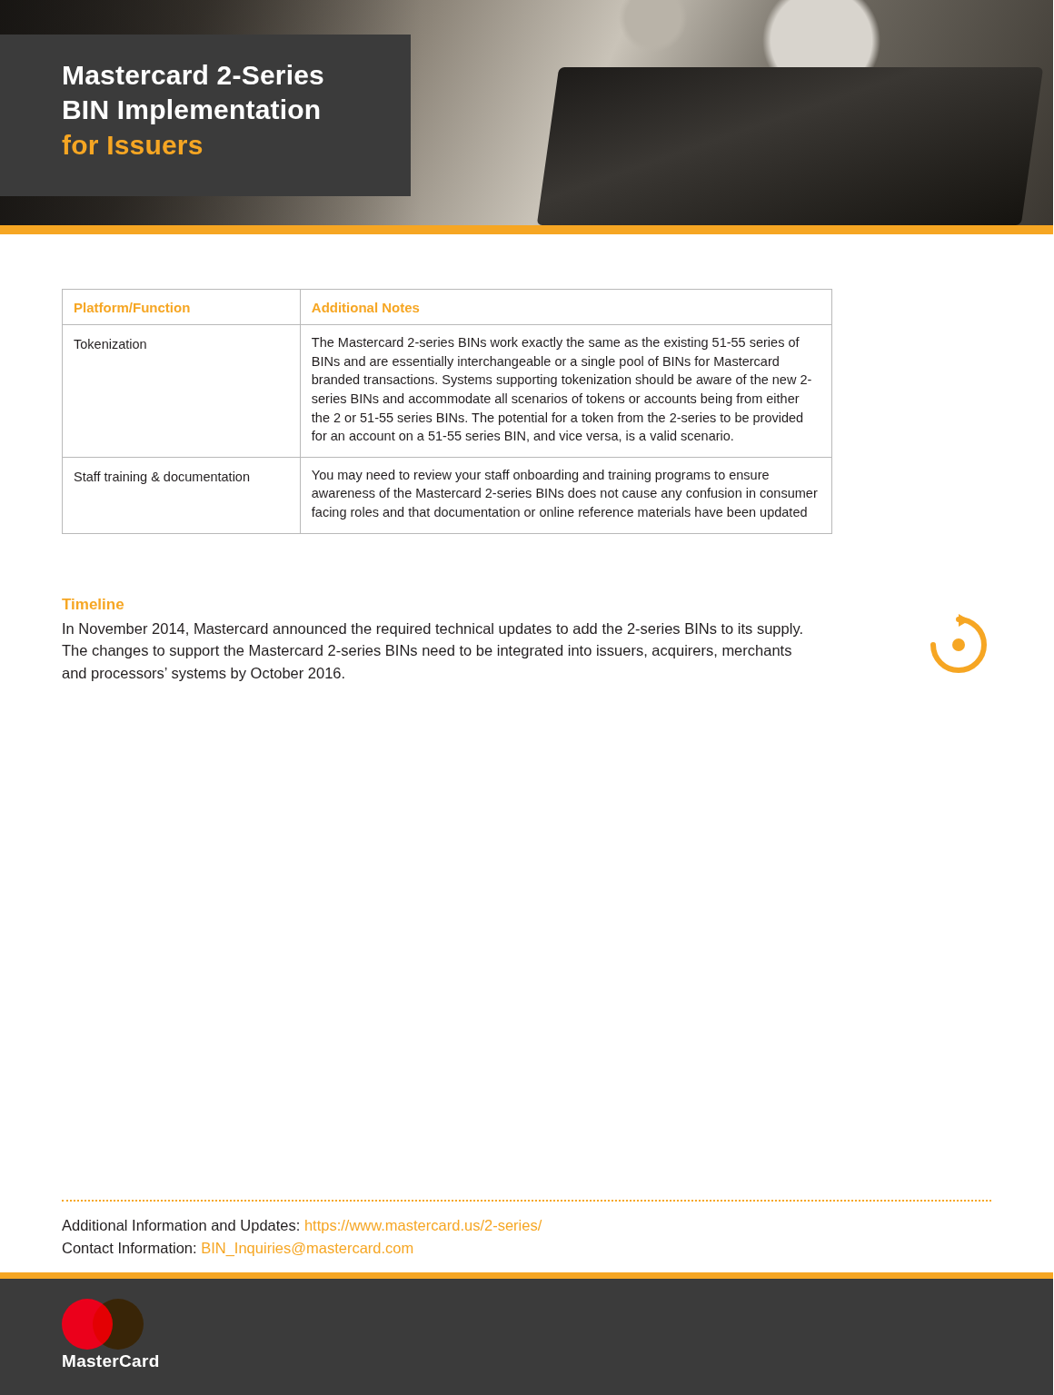Mastercard 2-Series
BIN Implementation
for Issuers
| Platform/Function | Additional Notes |
| --- | --- |
| Tokenization | The Mastercard 2-series BINs work exactly the same as the existing 51-55 series of BINs and are essentially interchangeable or a single pool of BINs for Mastercard branded transactions. Systems supporting tokenization should be aware of the new 2-series BINs and accommodate all scenarios of tokens or accounts being from either the 2 or 51-55 series BINs. The potential for a token from the 2-series to be provided for an account on a 51-55 series BIN, and vice versa, is a valid scenario. |
| Staff training & documentation | You may need to review your staff onboarding and training programs to ensure awareness of the Mastercard 2-series BINs does not cause any confusion in consumer facing roles and that documentation or online reference materials have been updated |
Timeline
In November 2014, Mastercard announced the required technical updates to add the 2-series BINs to its supply. The changes to support the Mastercard 2-series BINs need to be integrated into issuers, acquirers, merchants and processors’ systems by October 2016.
Additional Information and Updates: https://www.mastercard.us/2-series/
Contact Information: BIN_Inquiries@mastercard.com
MasterCard